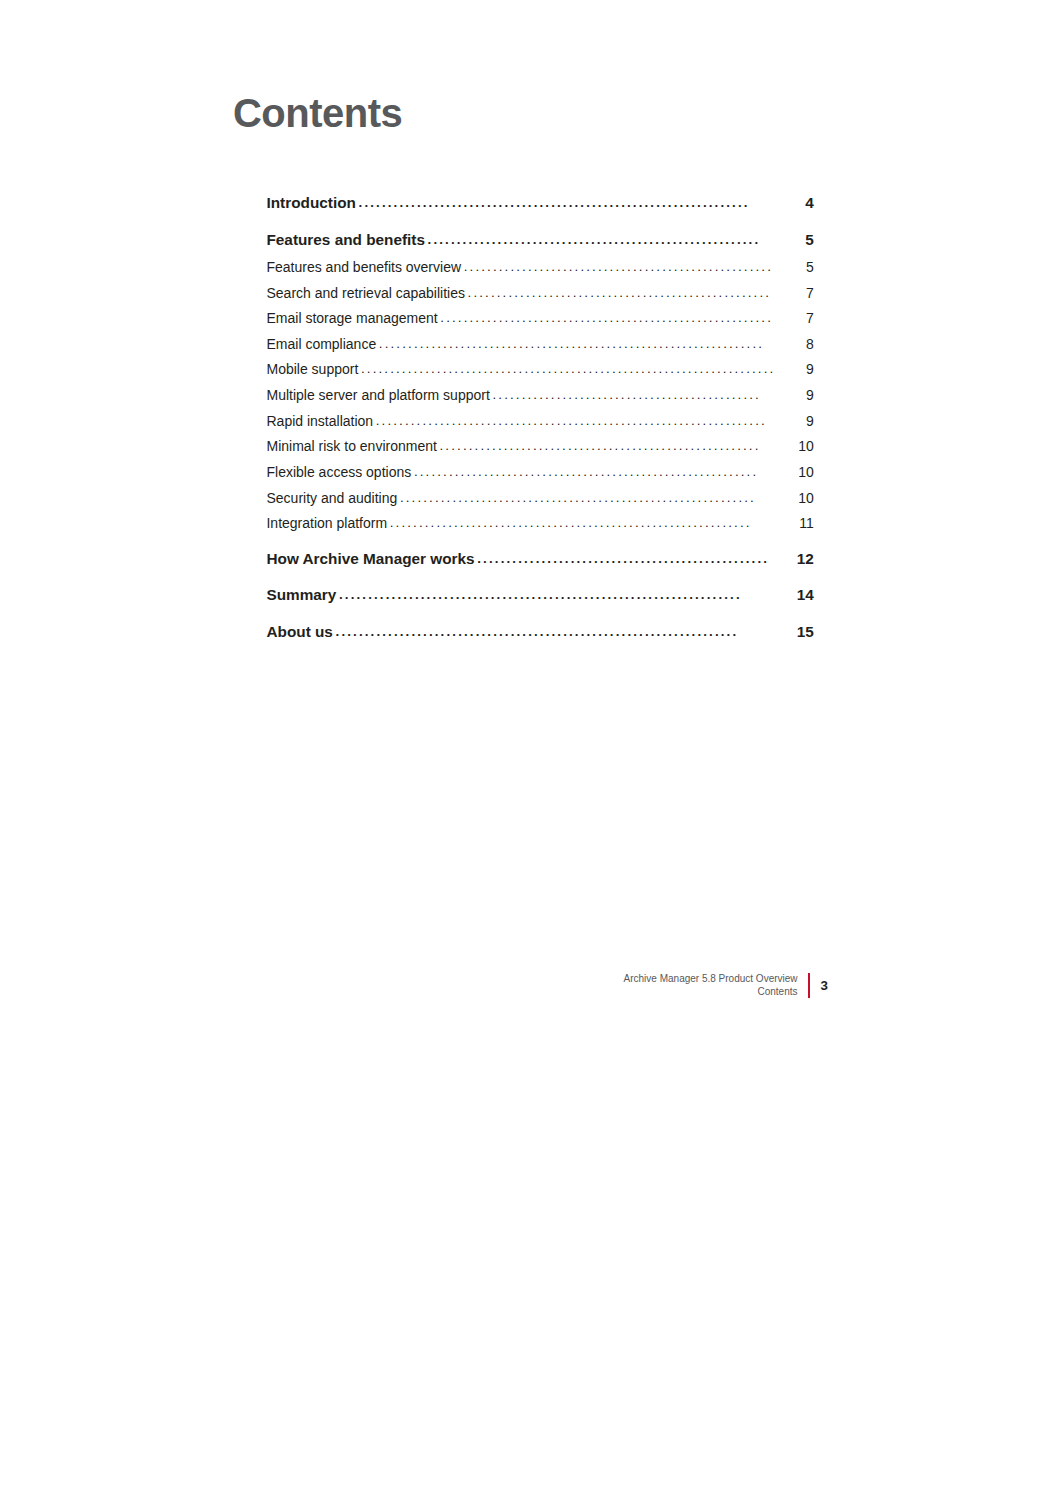Contents
Introduction ................................................................... 4
Features and benefits ......................................................... 5
Features and benefits overview ..................................................... 5
Search and retrieval capabilities .................................................... 7
Email storage management ......................................................... 7
Email compliance .................................................................. 8
Mobile support ....................................................................... 9
Multiple server and platform support .............................................. 9
Rapid installation ................................................................... 9
Minimal risk to environment ....................................................... 10
Flexible access options ........................................................... 10
Security and auditing ............................................................. 10
Integration platform .............................................................. 11
How Archive Manager works .................................................. 12
Summary ..................................................................... 14
About us ..................................................................... 15
Archive Manager 5.8 Product Overview
Contents
3